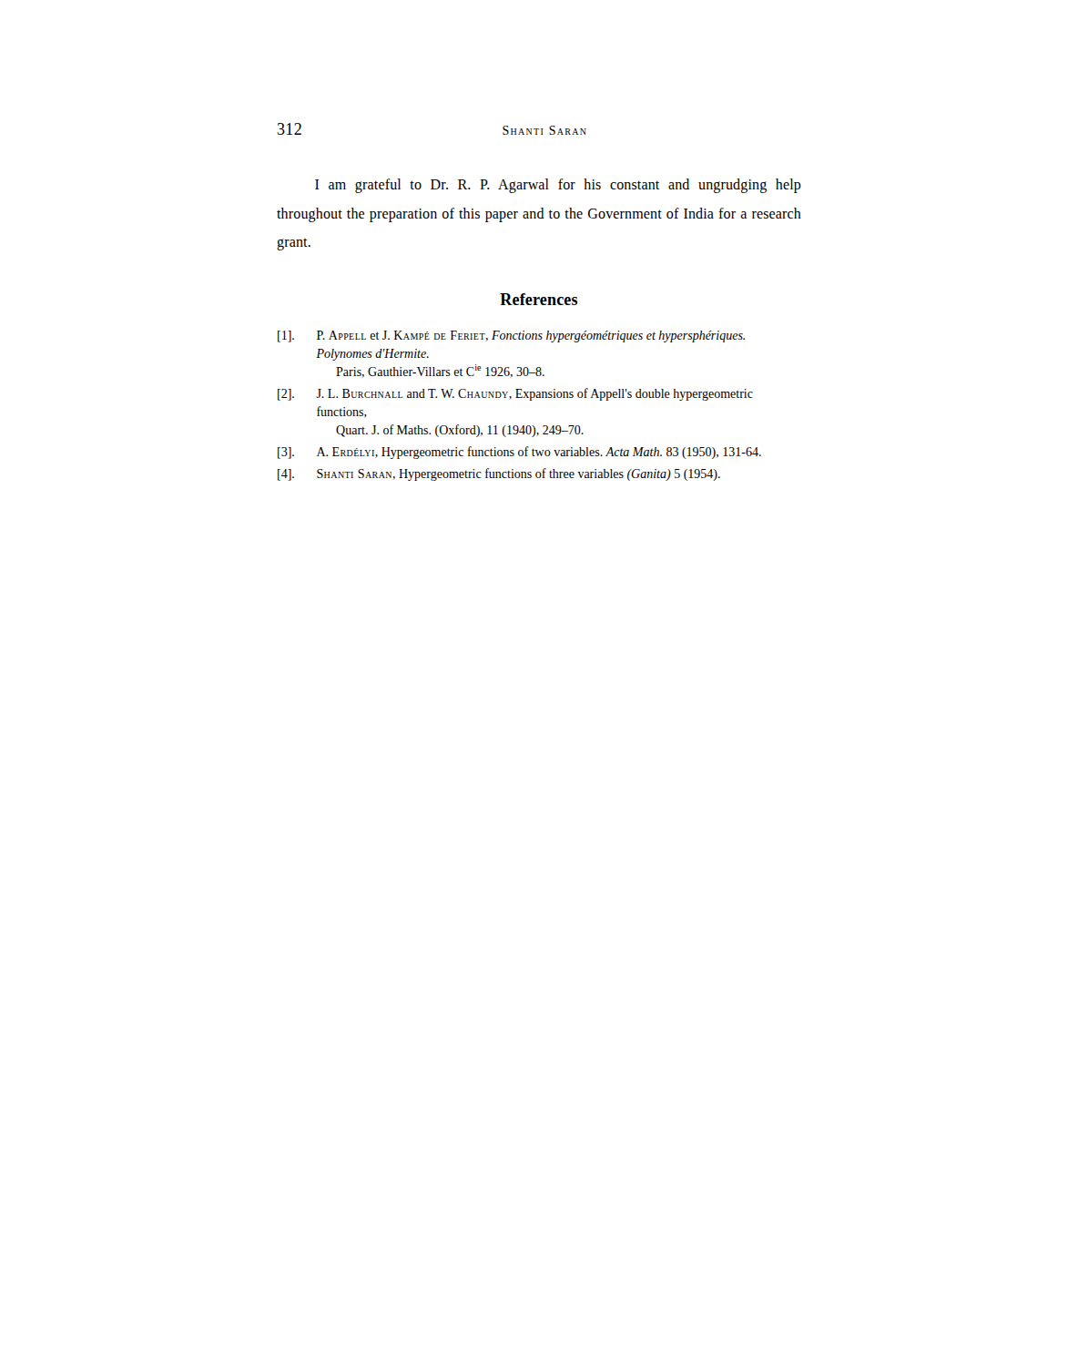312
Shanti Saran
I am grateful to Dr. R. P. Agarwal for his constant and ungrudging help throughout the preparation of this paper and to the Government of India for a research grant.
References
[1]. P. Appell et J. Kampé de Feriet, Fonctions hypergéométriques et hypersphériques. Polynomes d'Hermite. Paris, Gauthier-Villars et Cie 1926, 30–8.
[2]. J. L. Burchnall and T. W. Chaundy, Expansions of Appell's double hypergeometric functions, Quart. J. of Maths. (Oxford), 11 (1940), 249–70.
[3]. A. Erdélyi, Hypergeometric functions of two variables. Acta Math. 83 (1950), 131-64.
[4]. Shanti Saran, Hypergeometric functions of three variables (Ganita) 5 (1954).